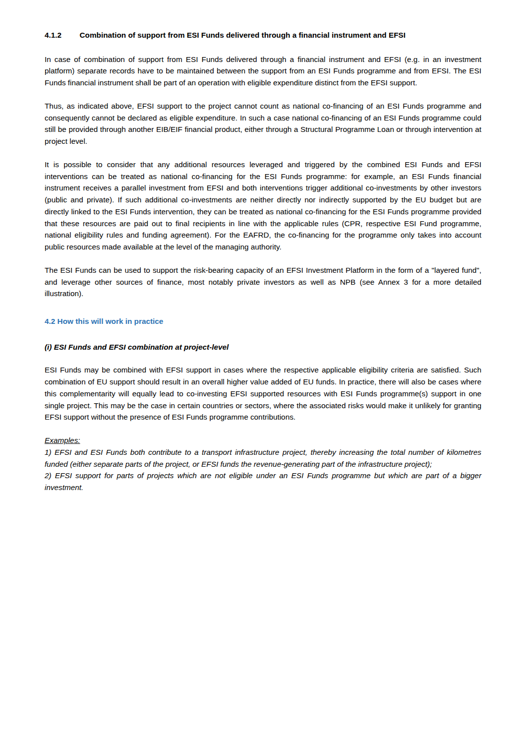4.1.2 Combination of support from ESI Funds delivered through a financial instrument and EFSI
In case of combination of support from ESI Funds delivered through a financial instrument and EFSI (e.g. in an investment platform) separate records have to be maintained between the support from an ESI Funds programme and from EFSI. The ESI Funds financial instrument shall be part of an operation with eligible expenditure distinct from the EFSI support.
Thus, as indicated above, EFSI support to the project cannot count as national co-financing of an ESI Funds programme and consequently cannot be declared as eligible expenditure. In such a case national co-financing of an ESI Funds programme could still be provided through another EIB/EIF financial product, either through a Structural Programme Loan or through intervention at project level.
It is possible to consider that any additional resources leveraged and triggered by the combined ESI Funds and EFSI interventions can be treated as national co-financing for the ESI Funds programme: for example, an ESI Funds financial instrument receives a parallel investment from EFSI and both interventions trigger additional co-investments by other investors (public and private). If such additional co-investments are neither directly nor indirectly supported by the EU budget but are directly linked to the ESI Funds intervention, they can be treated as national co-financing for the ESI Funds programme provided that these resources are paid out to final recipients in line with the applicable rules (CPR, respective ESI Fund programme, national eligibility rules and funding agreement). For the EAFRD, the co-financing for the programme only takes into account public resources made available at the level of the managing authority.
The ESI Funds can be used to support the risk-bearing capacity of an EFSI Investment Platform in the form of a "layered fund", and leverage other sources of finance, most notably private investors as well as NPB (see Annex 3 for a more detailed illustration).
4.2 How this will work in practice
(i) ESI Funds and EFSI combination at project-level
ESI Funds may be combined with EFSI support in cases where the respective applicable eligibility criteria are satisfied. Such combination of EU support should result in an overall higher value added of EU funds. In practice, there will also be cases where this complementarity will equally lead to co-investing EFSI supported resources with ESI Funds programme(s) support in one single project. This may be the case in certain countries or sectors, where the associated risks would make it unlikely for granting EFSI support without the presence of ESI Funds programme contributions.
Examples:
1) EFSI and ESI Funds both contribute to a transport infrastructure project, thereby increasing the total number of kilometres funded (either separate parts of the project, or EFSI funds the revenue-generating part of the infrastructure project);
2) EFSI support for parts of projects which are not eligible under an ESI Funds programme but which are part of a bigger investment.